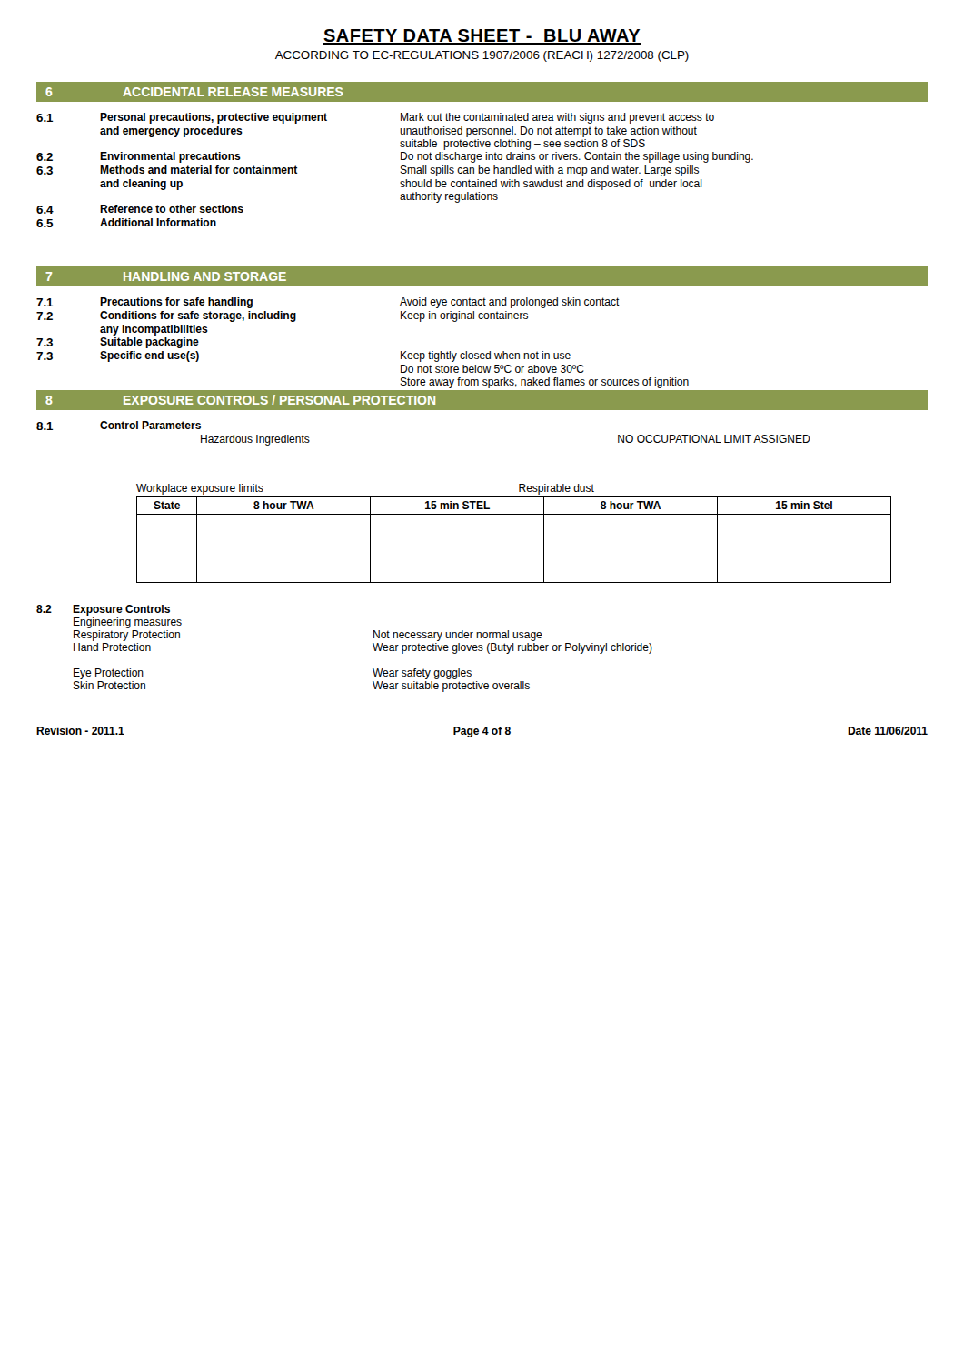SAFETY DATA SHEET - BLU AWAY
ACCORDING TO EC-REGULATIONS 1907/2006 (REACH) 1272/2008 (CLP)
6 ACCIDENTAL RELEASE MEASURES
| 6.1 | Personal precautions, protective equipment | Mark out the contaminated area with signs and prevent access to |
| | and emergency procedures | unauthorised personnel. Do not attempt to take action without |
| | | suitable protective clothing – see section 8 of SDS |
| 6.2 | Environmental precautions | Do not discharge into drains or rivers. Contain the spillage using bunding. |
| 6.3 | Methods and material for containment | Small spills can be handled with a mop and water. Large spills |
| | and cleaning up | should be contained with sawdust and disposed of under local |
| | | authority regulations |
| 6.4 | Reference to other sections | |
| 6.5 | Additional Information | |
7 HANDLING AND STORAGE
| 7.1 | Precautions for safe handling | Avoid eye contact and prolonged skin contact |
| 7.2 | Conditions for safe storage, including | Keep in original containers |
| | any incompatibilities | |
| 7.3 | Suitable packagine | |
| 7.3 | Specific end use(s) | Keep tightly closed when not in use |
| | | Do not store below 5ºC or above 30ºC |
| | | Store away from sparks, naked flames or sources of ignition |
8 EXPOSURE CONTROLS / PERSONAL PROTECTION
| 8.1 | Control Parameters | |
| | Hazardous Ingredients | NO OCCUPATIONAL LIMIT ASSIGNED |
Workplace exposure limits
Respirable dust
| State | 8 hour TWA | 15 min STEL | 8 hour TWA | 15 min Stel |
| --- | --- | --- | --- | --- |
| 8.2 | Exposure Controls | |
| | Engineering measures | |
| | Respiratory Protection | Not necessary under normal usage |
| | Hand Protection | Wear protective gloves (Butyl rubber or Polyvinyl chloride) |
| | Eye Protection | Wear safety goggles |
| | Skin Protection | Wear suitable protective overalls |
Revision - 2011.1
Page 4 of 8
Date 11/06/2011